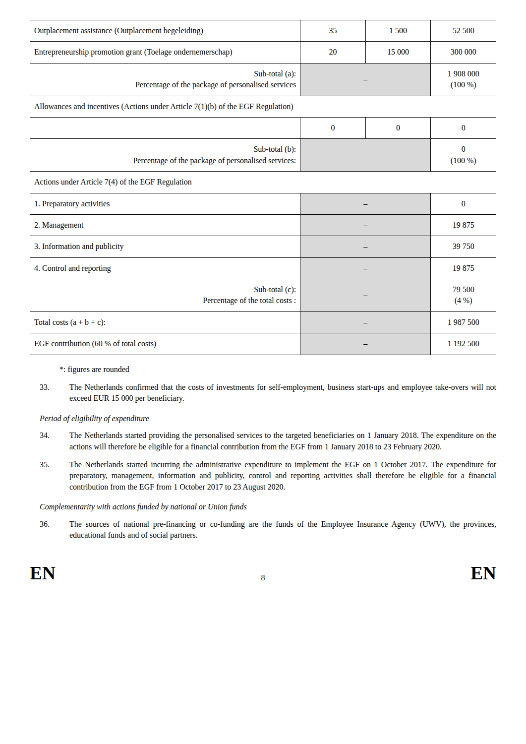| Outplacement assistance (Outplacement begeleiding) | 35 | 1 500 | 52 500 |
| Entrepreneurship promotion grant (Toelage ondernemerschap) | 20 | 15 000 | 300 000 |
| Sub-total (a): Percentage of the package of personalised services | – | 1 908 000 (100 %) |
| Allowances and incentives (Actions under Article 7(1)(b) of the EGF Regulation) |
| | 0 | 0 | 0 |
| Sub-total (b): Percentage of the package of personalised services: | – | 0 (100 %) |
| Actions under Article 7(4) of the EGF Regulation |
| 1. Preparatory activities | – | 0 |
| 2. Management | – | 19 875 |
| 3. Information and publicity | – | 39 750 |
| 4. Control and reporting | – | 19 875 |
| Sub-total (c): Percentage of the total costs : | – | 79 500 (4 %) |
| Total costs (a + b + c): | – | 1 987 500 |
| EGF contribution (60 % of total costs) | – | 1 192 500 |
*: figures are rounded
33.
The Netherlands confirmed that the costs of investments for self-employment, business start-ups and employee take-overs will not exceed EUR 15 000 per beneficiary.
Period of eligibility of expenditure
34.
The Netherlands started providing the personalised services to the targeted beneficiaries on 1 January 2018. The expenditure on the actions will therefore be eligible for a financial contribution from the EGF from 1 January 2018 to 23 February 2020.
35.
The Netherlands started incurring the administrative expenditure to implement the EGF on 1 October 2017. The expenditure for preparatory, management, information and publicity, control and reporting activities shall therefore be eligible for a financial contribution from the EGF from 1 October 2017 to 23 August 2020.
Complementarity with actions funded by national or Union funds
36.
The sources of national pre-financing or co-funding are the funds of the Employee Insurance Agency (UWV), the provinces, educational funds and of social partners.
EN 8 EN